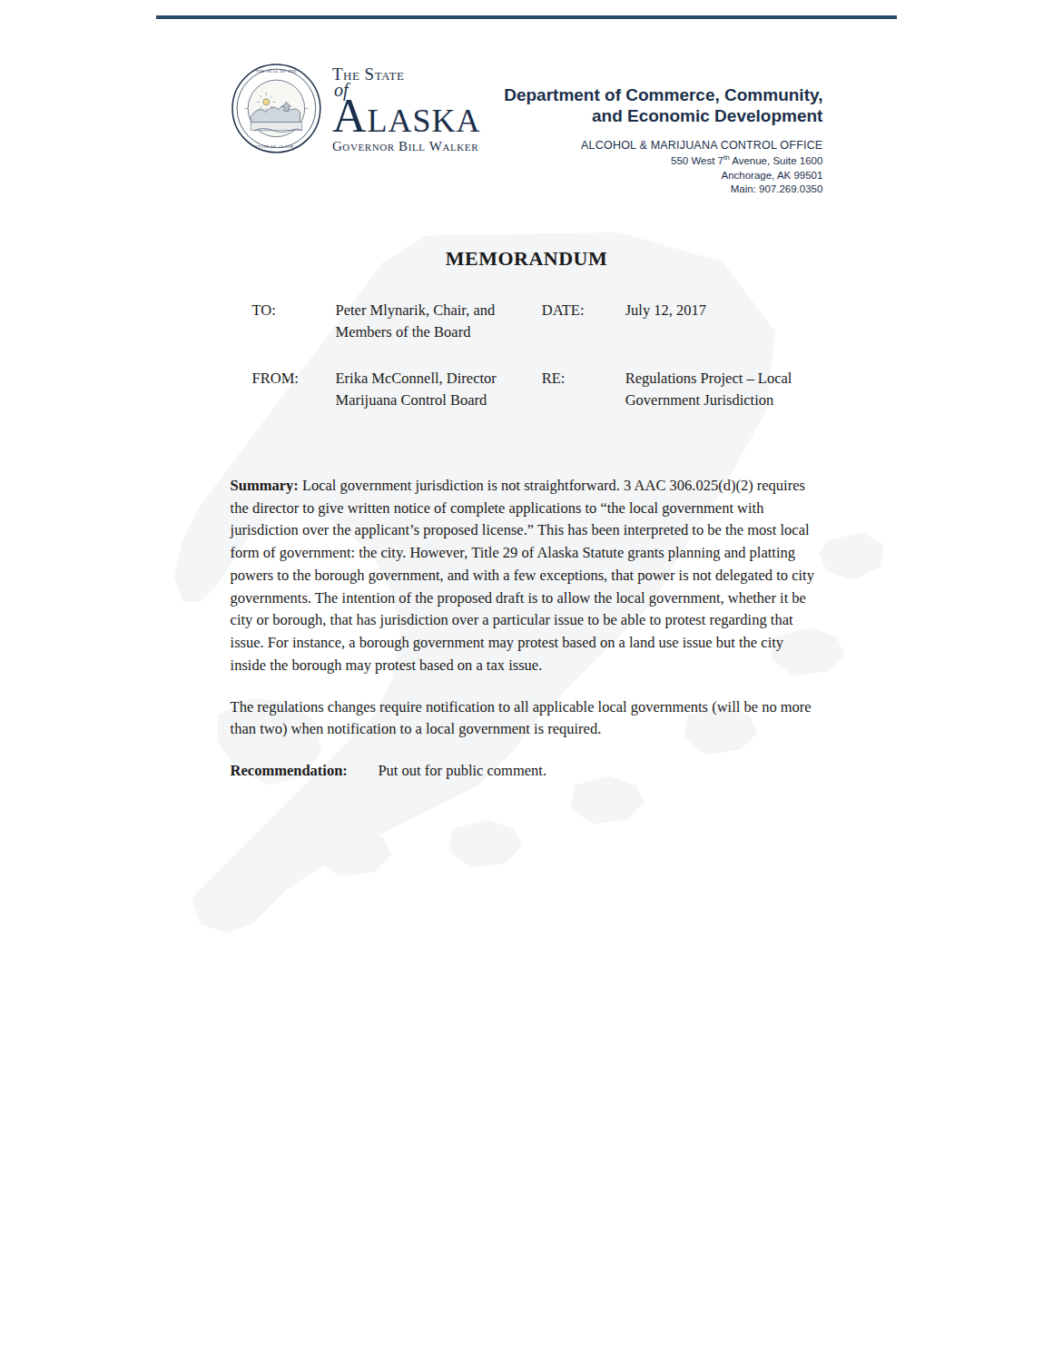THE SEAL OF THE STATE OF ALASKA
The State of Alaska Governor Bill Walker
Department of Commerce, Community,
and Economic Development
ALCOHOL & MARIJUANA CONTROL OFFICE
550 West 7th Avenue, Suite 1600
Anchorage, AK 99501
Main: 907.269.0350
MEMORANDUM
| TO: | Peter Mlynarik, Chair, and Members of the Board | DATE: | July 12, 2017 |
| FROM: | Erika McConnell, Director Marijuana Control Board | RE: | Regulations Project – Local Government Jurisdiction |
Summary: Local government jurisdiction is not straightforward. 3 AAC 306.025(d)(2) requires the director to give written notice of complete applications to “the local government with jurisdiction over the applicant’s proposed license.” This has been interpreted to be the most local form of government: the city. However, Title 29 of Alaska Statute grants planning and platting powers to the borough government, and with a few exceptions, that power is not delegated to city governments. The intention of the proposed draft is to allow the local government, whether it be city or borough, that has jurisdiction over a particular issue to be able to protest regarding that issue. For instance, a borough government may protest based on a land use issue but the city inside the borough may protest based on a tax issue.
The regulations changes require notification to all applicable local governments (will be no more than two) when notification to a local government is required.
Recommendation: Put out for public comment.